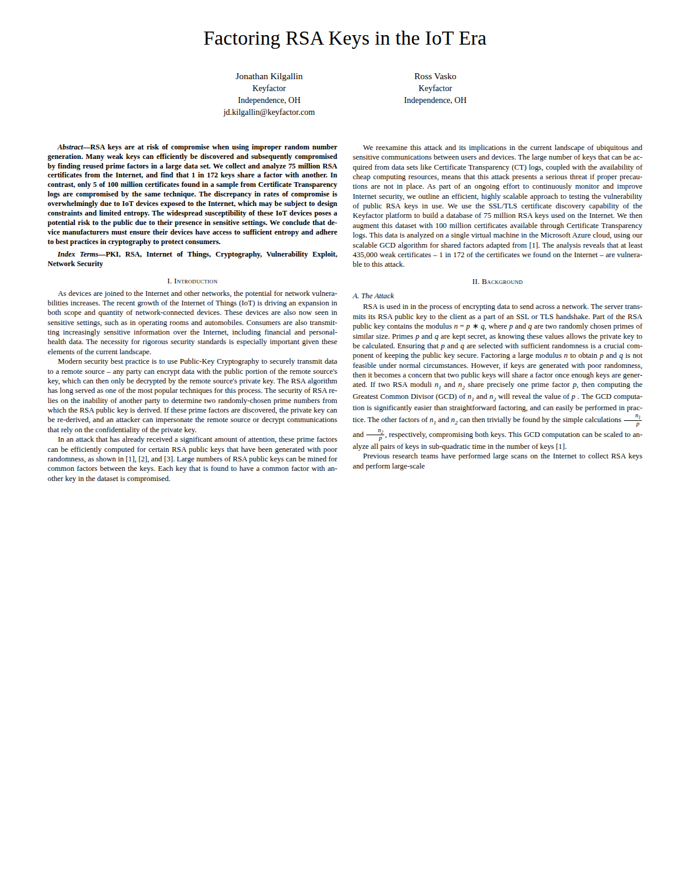Factoring RSA Keys in the IoT Era
Jonathan Kilgallin
Keyfactor
Independence, OH
jd.kilgallin@keyfactor.com
Ross Vasko
Keyfactor
Independence, OH
Abstract—RSA keys are at risk of compromise when using improper random number generation. Many weak keys can efficiently be discovered and subsequently compromised by finding reused prime factors in a large data set. We collect and analyze 75 million RSA certificates from the Internet, and find that 1 in 172 keys share a factor with another. In contrast, only 5 of 100 million certificates found in a sample from Certificate Transparency logs are compromised by the same technique. The discrepancy in rates of compromise is overwhelmingly due to IoT devices exposed to the Internet, which may be subject to design constraints and limited entropy. The widespread susceptibility of these IoT devices poses a potential risk to the public due to their presence in sensitive settings. We conclude that device manufacturers must ensure their devices have access to sufficient entropy and adhere to best practices in cryptography to protect consumers.
Index Terms—PKI, RSA, Internet of Things, Cryptography, Vulnerability Exploit, Network Security
I. Introduction
As devices are joined to the Internet and other networks, the potential for network vulnerabilities increases. The recent growth of the Internet of Things (IoT) is driving an expansion in both scope and quantity of network-connected devices. These devices are also now seen in sensitive settings, such as in operating rooms and automobiles. Consumers are also transmitting increasingly sensitive information over the Internet, including financial and personal-health data. The necessity for rigorous security standards is especially important given these elements of the current landscape.
Modern security best practice is to use Public-Key Cryptography to securely transmit data to a remote source – any party can encrypt data with the public portion of the remote source's key, which can then only be decrypted by the remote source's private key. The RSA algorithm has long served as one of the most popular techniques for this process. The security of RSA relies on the inability of another party to determine two randomly-chosen prime numbers from which the RSA public key is derived. If these prime factors are discovered, the private key can be re-derived, and an attacker can impersonate the remote source or decrypt communications that rely on the confidentiality of the private key.
In an attack that has already received a significant amount of attention, these prime factors can be efficiently computed for certain RSA public keys that have been generated with poor randomness, as shown in [1], [2], and [3]. Large numbers of RSA public keys can be mined for common factors between the keys. Each key that is found to have a common factor with another key in the dataset is compromised.
We reexamine this attack and its implications in the current landscape of ubiquitous and sensitive communications between users and devices. The large number of keys that can be acquired from data sets like Certificate Transparency (CT) logs, coupled with the availability of cheap computing resources, means that this attack presents a serious threat if proper precautions are not in place. As part of an ongoing effort to continuously monitor and improve Internet security, we outline an efficient, highly scalable approach to testing the vulnerability of public RSA keys in use. We use the SSL/TLS certificate discovery capability of the Keyfactor platform to build a database of 75 million RSA keys used on the Internet. We then augment this dataset with 100 million certificates available through Certificate Transparency logs. This data is analyzed on a single virtual machine in the Microsoft Azure cloud, using our scalable GCD algorithm for shared factors adapted from [1]. The analysis reveals that at least 435,000 weak certificates – 1 in 172 of the certificates we found on the Internet – are vulnerable to this attack.
II. Background
A. The Attack
RSA is used in in the process of encrypting data to send across a network. The server transmits its RSA public key to the client as a part of an SSL or TLS handshake. Part of the RSA public key contains the modulus n = p ∗ q, where p and q are two randomly chosen primes of similar size. Primes p and q are kept secret, as knowing these values allows the private key to be calculated. Ensuring that p and q are selected with sufficient randomness is a crucial component of keeping the public key secure. Factoring a large modulus n to obtain p and q is not feasible under normal circumstances. However, if keys are generated with poor randomness, then it becomes a concern that two public keys will share a factor once enough keys are generated. If two RSA moduli n1 and n2 share precisely one prime factor p, then computing the Greatest Common Divisor (GCD) of n1 and n2 will reveal the value of p . The GCD computation is significantly easier than straightforward factoring, and can easily be performed in practice. The other factors of n1 and n2 can then trivially be found by the simple calculations n1 p and n2 p, respectively, compromising both keys. This GCD computation can be scaled to analyze all pairs of keys in sub-quadratic time in the number of keys [1].
Previous research teams have performed large scans on the Internet to collect RSA keys and perform large-scale